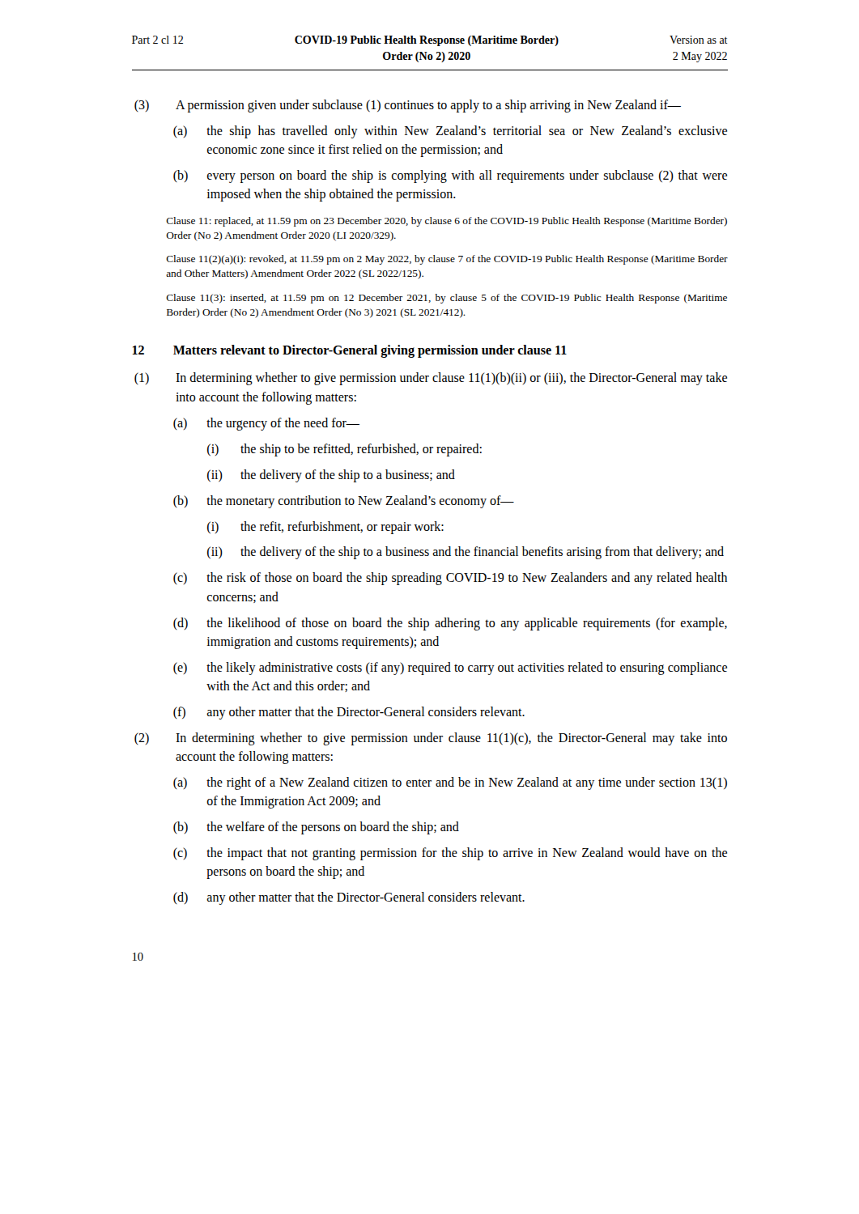Part 2 cl 12
COVID-19 Public Health Response (Maritime Border)
Order (No 2) 2020
Version as at
2 May 2022
(3)
A permission given under subclause (1) continues to apply to a ship arriving in New Zealand if—
(a)
the ship has travelled only within New Zealand’s territorial sea or New Zealand’s exclusive economic zone since it first relied on the permission; and
(b)
every person on board the ship is complying with all requirements under subclause (2) that were imposed when the ship obtained the permission.
Clause 11: replaced, at 11.59 pm on 23 December 2020, by clause 6 of the COVID-19 Public Health Response (Maritime Border) Order (No 2) Amendment Order 2020 (LI 2020/329).
Clause 11(2)(a)(i): revoked, at 11.59 pm on 2 May 2022, by clause 7 of the COVID-19 Public Health Response (Maritime Border and Other Matters) Amendment Order 2022 (SL 2022/125).
Clause 11(3): inserted, at 11.59 pm on 12 December 2021, by clause 5 of the COVID-19 Public Health Response (Maritime Border) Order (No 2) Amendment Order (No 3) 2021 (SL 2021/412).
12 Matters relevant to Director-General giving permission under clause 11
(1)
In determining whether to give permission under clause 11(1)(b)(ii) or (iii), the Director-General may take into account the following matters:
(a)
the urgency of the need for—
(i)
the ship to be refitted, refurbished, or repaired:
(ii)
the delivery of the ship to a business; and
(b)
the monetary contribution to New Zealand’s economy of—
(i)
the refit, refurbishment, or repair work:
(ii)
the delivery of the ship to a business and the financial benefits arising from that delivery; and
(c)
the risk of those on board the ship spreading COVID-19 to New Zealanders and any related health concerns; and
(d)
the likelihood of those on board the ship adhering to any applicable requirements (for example, immigration and customs requirements); and
(e)
the likely administrative costs (if any) required to carry out activities related to ensuring compliance with the Act and this order; and
(f)
any other matter that the Director-General considers relevant.
(2)
In determining whether to give permission under clause 11(1)(c), the Director-General may take into account the following matters:
(a)
the right of a New Zealand citizen to enter and be in New Zealand at any time under section 13(1) of the Immigration Act 2009; and
(b)
the welfare of the persons on board the ship; and
(c)
the impact that not granting permission for the ship to arrive in New Zealand would have on the persons on board the ship; and
(d)
any other matter that the Director-General considers relevant.
10